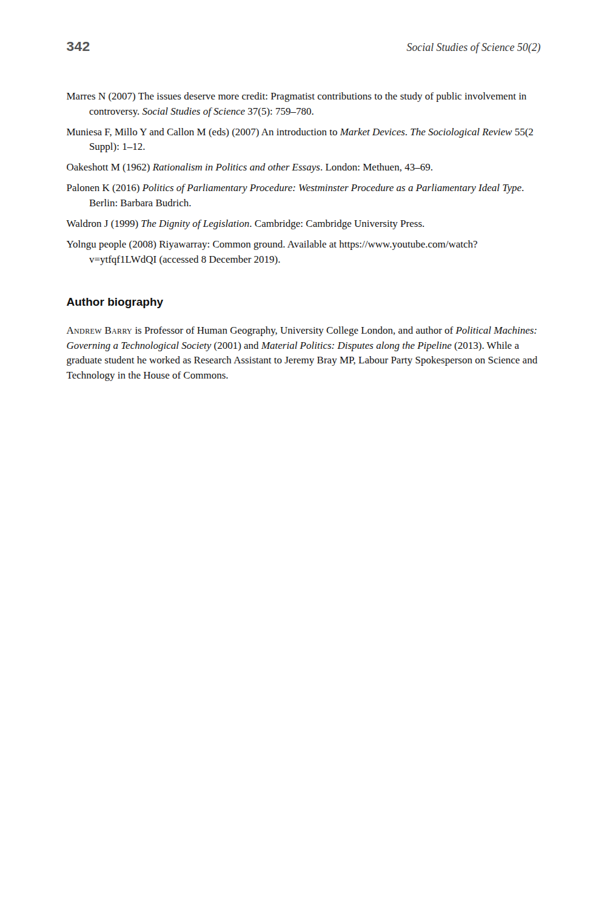342
Social Studies of Science 50(2)
Marres N (2007) The issues deserve more credit: Pragmatist contributions to the study of public involvement in controversy. Social Studies of Science 37(5): 759–780.
Muniesa F, Millo Y and Callon M (eds) (2007) An introduction to Market Devices. The Sociological Review 55(2 Suppl): 1–12.
Oakeshott M (1962) Rationalism in Politics and other Essays. London: Methuen, 43–69.
Palonen K (2016) Politics of Parliamentary Procedure: Westminster Procedure as a Parliamentary Ideal Type. Berlin: Barbara Budrich.
Waldron J (1999) The Dignity of Legislation. Cambridge: Cambridge University Press.
Yolngu people (2008) Riyawarray: Common ground. Available at https://www.youtube.com/watch?v=ytfqf1LWdQI (accessed 8 December 2019).
Author biography
Andrew Barry is Professor of Human Geography, University College London, and author of Political Machines: Governing a Technological Society (2001) and Material Politics: Disputes along the Pipeline (2013). While a graduate student he worked as Research Assistant to Jeremy Bray MP, Labour Party Spokesperson on Science and Technology in the House of Commons.